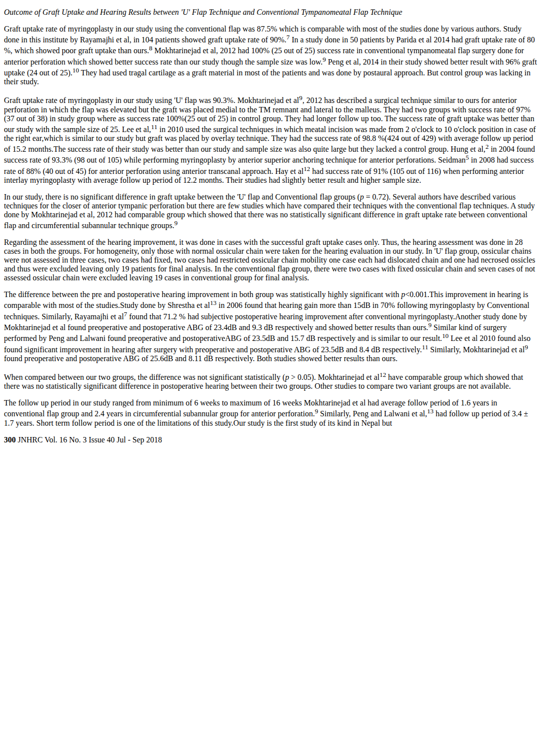Outcome of Graft Uptake and Hearing Results between 'U' Flap Technique and Conventional Tympanomeatal Flap Technique
Graft uptake rate of myringoplasty in our study using the conventional flap was 87.5% which is comparable with most of the studies done by various authors. Study done in this institute by Rayamajhi et al, in 104 patients showed graft uptake rate of 90%.7 In a study done in 50 patients by Parida et al 2014 had graft uptake rate of 80 %, which showed poor graft uptake than ours.8 Mokhtarinejad et al, 2012 had 100% (25 out of 25) success rate in conventional tympanomeatal flap surgery done for anterior perforation which showed better success rate than our study though the sample size was low.9 Peng et al, 2014 in their study showed better result with 96% graft uptake (24 out of 25).10 They had used tragal cartilage as a graft material in most of the patients and was done by postaural approach. But control group was lacking in their study.
Graft uptake rate of myringoplasty in our study using 'U' flap was 90.3%. Mokhtarinejad et al9, 2012 has described a surgical technique similar to ours for anterior perforation in which the flap was elevated but the graft was placed medial to the TM remnant and lateral to the malleus. They had two groups with success rate of 97%(37 out of 38) in study group where as success rate 100%(25 out of 25) in control group. They had longer follow up too. The success rate of graft uptake was better than our study with the sample size of 25. Lee et al,11 in 2010 used the surgical techniques in which meatal incision was made from 2 o'clock to 10 o'clock position in case of the right ear,which is similar to our study but graft was placed by overlay technique. They had the success rate of 98.8 %(424 out of 429) with average follow up period of 15.2 months.The success rate of their study was better than our study and sample size was also quite large but they lacked a control group. Hung et al,2 in 2004 found success rate of 93.3% (98 out of 105) while performing myringoplasty by anterior superior anchoring technique for anterior perforations. Seidman5 in 2008 had success rate of 88% (40 out of 45) for anterior perforation using anterior transcanal approach. Hay et al12 had success rate of 91% (105 out of 116) when performing anterior interlay myringoplasty with average follow up period of 12.2 months. Their studies had slightly better result and higher sample size.
In our study, there is no significant difference in graft uptake between the 'U' flap and Conventional flap groups (p = 0.72). Several authors have described various techniques for the closer of anterior tympanic perforation but there are few studies which have compared their techniques with the conventional flap techniques. A study done by Mokhtarinejad et al, 2012 had comparable group which showed that there was no statistically significant difference in graft uptake rate between conventional flap and circumferential subannular technique groups.9
Regarding the assessment of the hearing improvement, it was done in cases with the successful graft uptake cases only. Thus, the hearing assessment was done in 28 cases in both the groups. For homogeneity, only those with normal ossicular chain were taken for the hearing evaluation in our study. In 'U' flap group, ossicular chains were not assessed in three cases, two cases had fixed, two cases had restricted ossicular chain mobility one case each had dislocated chain and one had necrosed ossicles and thus were excluded leaving only 19 patients for final analysis. In the conventional flap group, there were two cases with fixed ossicular chain and seven cases of not assessed ossicular chain were excluded leaving 19 cases in conventional group for final analysis.
The difference between the pre and postoperative hearing improvement in both group was statistically highly significant with p<0.001.This improvement in hearing is comparable with most of the studies.Study done by Shrestha et al13 in 2006 found that hearing gain more than 15dB in 70% following myringoplasty by Conventional techniques. Similarly, Rayamajhi et al7 found that 71.2 % had subjective postoperative hearing improvement after conventional myringoplasty.Another study done by Mokhtarinejad et al found preoperative and postoperative ABG of 23.4dB and 9.3 dB respectively and showed better results than ours.9 Similar kind of surgery performed by Peng and Lalwani found preoperative and postoperativeABG of 23.5dB and 15.7 dB respectively and is similar to our result.10 Lee et al 2010 found also found significant improvement in hearing after surgery with preoperative and postoperative ABG of 23.5dB and 8.4 dB respectively.11 Similarly, Mokhtarinejad et al9 found preoperative and postoperative ABG of 25.6dB and 8.11 dB respectively. Both studies showed better results than ours.
When compared between our two groups, the difference was not significant statistically (p > 0.05). Mokhtarinejad et al12 have comparable group which showed that there was no statistically significant difference in postoperative hearing between their two groups. Other studies to compare two variant groups are not available.
The follow up period in our study ranged from minimum of 6 weeks to maximum of 16 weeks Mokhtarinejad et al had average follow period of 1.6 years in conventional flap group and 2.4 years in circumferential subannular group for anterior perforation.9 Similarly, Peng and Lalwani et al,13 had follow up period of 3.4 ± 1.7 years. Short term follow period is one of the limitations of this study.Our study is the first study of its kind in Nepal but
300 JNHRC Vol. 16 No. 3 Issue 40 Jul - Sep 2018